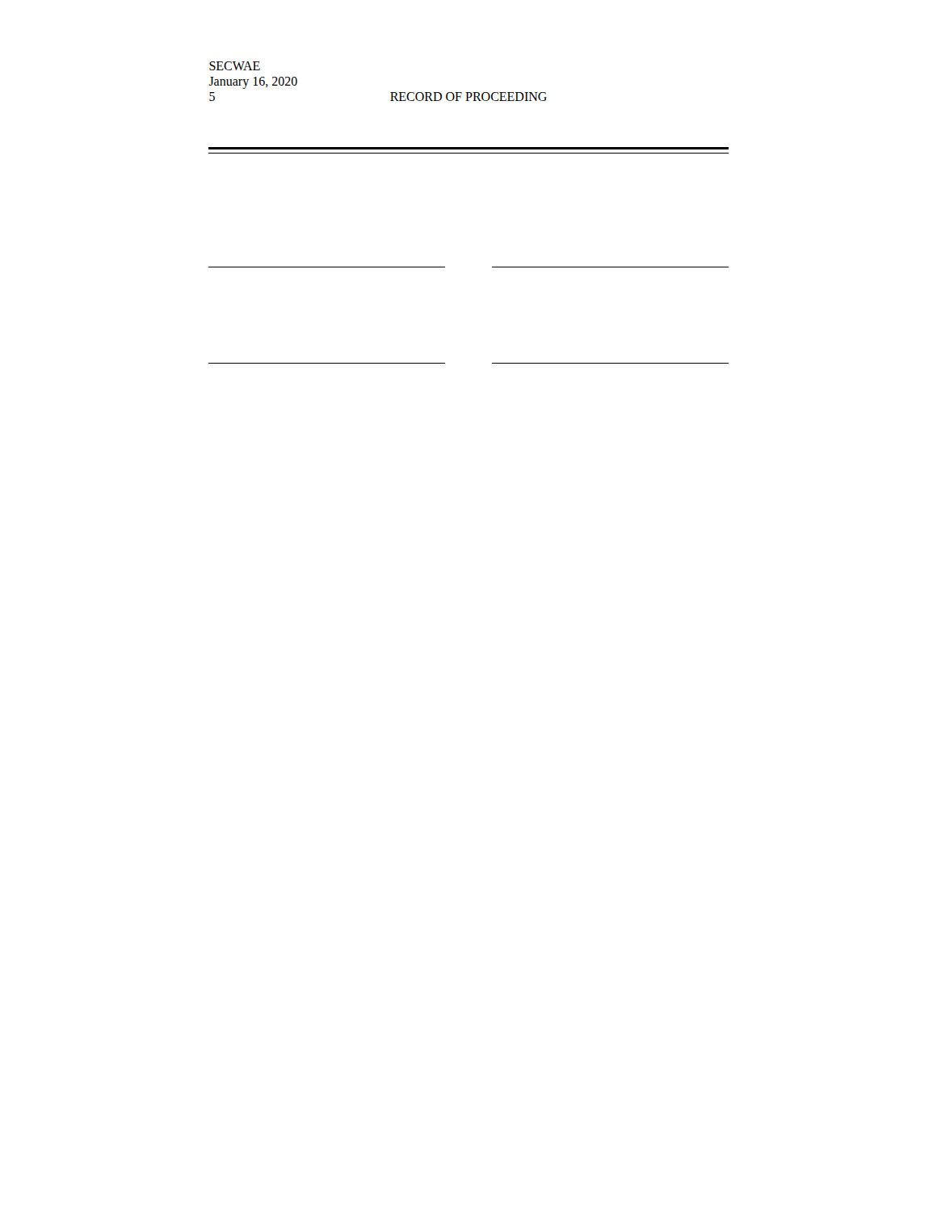SECWAE
January 16, 2020
5
RECORD OF PROCEEDING